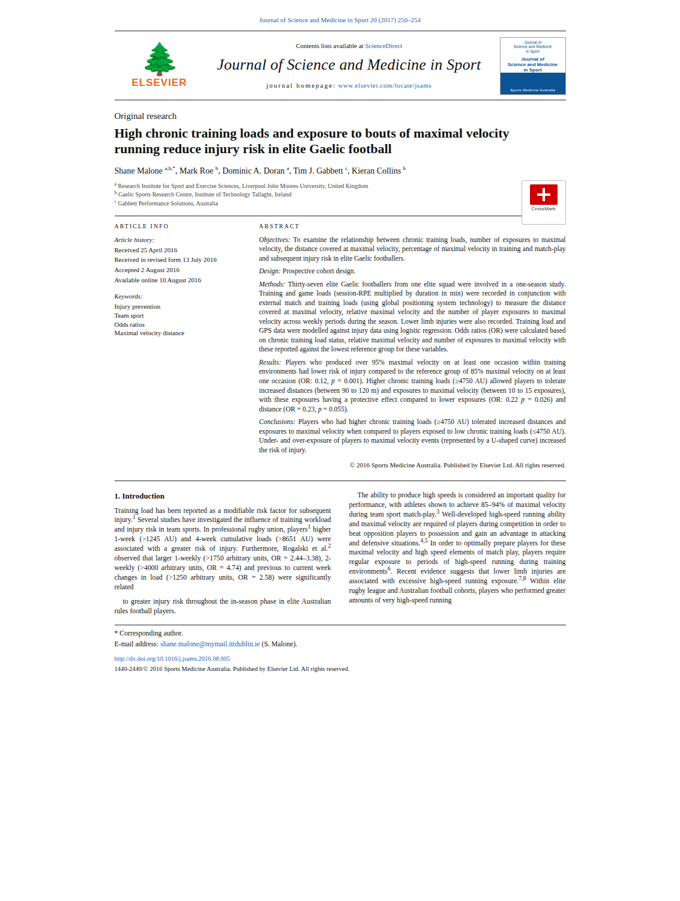Journal of Science and Medicine in Sport 20 (2017) 250–254
🌲
ELSEVIER
Contents lists available at ScienceDirect
Journal of Science and Medicine in Sport
journal homepage: www.elsevier.com/locate/jsams
Journal of
Science and Medicine
in Sport
Journal of
Science and Medicine
in Sport
Sports Medicine Australia
Original research
High chronic training loads and exposure to bouts of maximal velocity running reduce injury risk in elite Gaelic football
CrossMark
Shane Malone a,b,*, Mark Roe b, Dominic A. Doran a, Tim J. Gabbett c, Kieran Collins b
a Research Institute for Sport and Exercise Sciences, Liverpool John Moores University, United Kingdom
b Gaelic Sports Research Centre, Institute of Technology Tallaght, Ireland
c Gabbett Performance Solutions, Australia
Article info
Article history:
Received 25 April 2016
Received in revised form 13 July 2016
Accepted 2 August 2016
Available online 10 August 2016
Keywords:
Injury prevention
Team sport
Odds ratios
Maximal velocity distance
Abstract
Objectives: To examine the relationship between chronic training loads, number of exposures to maximal velocity, the distance covered at maximal velocity, percentage of maximal velocity in training and match-play and subsequent injury risk in elite Gaelic footballers.
Design: Prospective cohort design.
Methods: Thirty-seven elite Gaelic footballers from one elite squad were involved in a one-season study. Training and game loads (session-RPE multiplied by duration in min) were recorded in conjunction with external match and training loads (using global positioning system technology) to measure the distance covered at maximal velocity, relative maximal velocity and the number of player exposures to maximal velocity across weekly periods during the season. Lower limb injuries were also recorded. Training load and GPS data were modelled against injury data using logistic regression. Odds ratios (OR) were calculated based on chronic training load status, relative maximal velocity and number of exposures to maximal velocity with these reported against the lowest reference group for these variables.
Results: Players who produced over 95% maximal velocity on at least one occasion within training environments had lower risk of injury compared to the reference group of 85% maximal velocity on at least one occasion (OR: 0.12, p = 0.001). Higher chronic training loads (≥4750 AU) allowed players to tolerate increased distances (between 90 to 120 m) and exposures to maximal velocity (between 10 to 15 exposures), with these exposures having a protective effect compared to lower exposures (OR: 0.22 p = 0.026) and distance (OR = 0.23, p = 0.055).
Conclusions: Players who had higher chronic training loads (≥4750 AU) tolerated increased distances and exposures to maximal velocity when compared to players exposed to low chronic training loads (≤4750 AU). Under- and over-exposure of players to maximal velocity events (represented by a U-shaped curve) increased the risk of injury.
© 2016 Sports Medicine Australia. Published by Elsevier Ltd. All rights reserved.
1. Introduction
Training load has been reported as a modifiable risk factor for subsequent injury.1 Several studies have investigated the influence of training workload and injury risk in team sports. In professional rugby union, players1 higher 1-week (>1245 AU) and 4-week cumulative loads (>8651 AU) were associated with a greater risk of injury. Furthermore, Rogalski et al.2 observed that larger 1-weekly (>1750 arbitrary units, OR = 2.44–3.38), 2-weekly (>4000 arbitrary units, OR = 4.74) and previous to current week changes in load (>1250 arbitrary units, OR = 2.58) were significantly related
to greater injury risk throughout the in-season phase in elite Australian rules football players.
The ability to produce high speeds is considered an important quality for performance, with athletes shown to achieve 85–94% of maximal velocity during team sport match-play.3 Well-developed high-speed running ability and maximal velocity are required of players during competition in order to beat opposition players to possession and gain an advantage in attacking and defensive situations.4,5 In order to optimally prepare players for these maximal velocity and high speed elements of match play, players require regular exposure to periods of high-speed running during training environments6. Recent evidence suggests that lower limb injuries are associated with excessive high-speed running exposure.7,8 Within elite rugby league and Australian football cohorts, players who performed greater amounts of very high-speed running
* Corresponding author.
E-mail address: shane.malone@mymail.ittdublin.ie (S. Malone).
http://dx.doi.org/10.1016/j.jsams.2016.08.005
1440-2440/© 2016 Sports Medicine Australia. Published by Elsevier Ltd. All rights reserved.